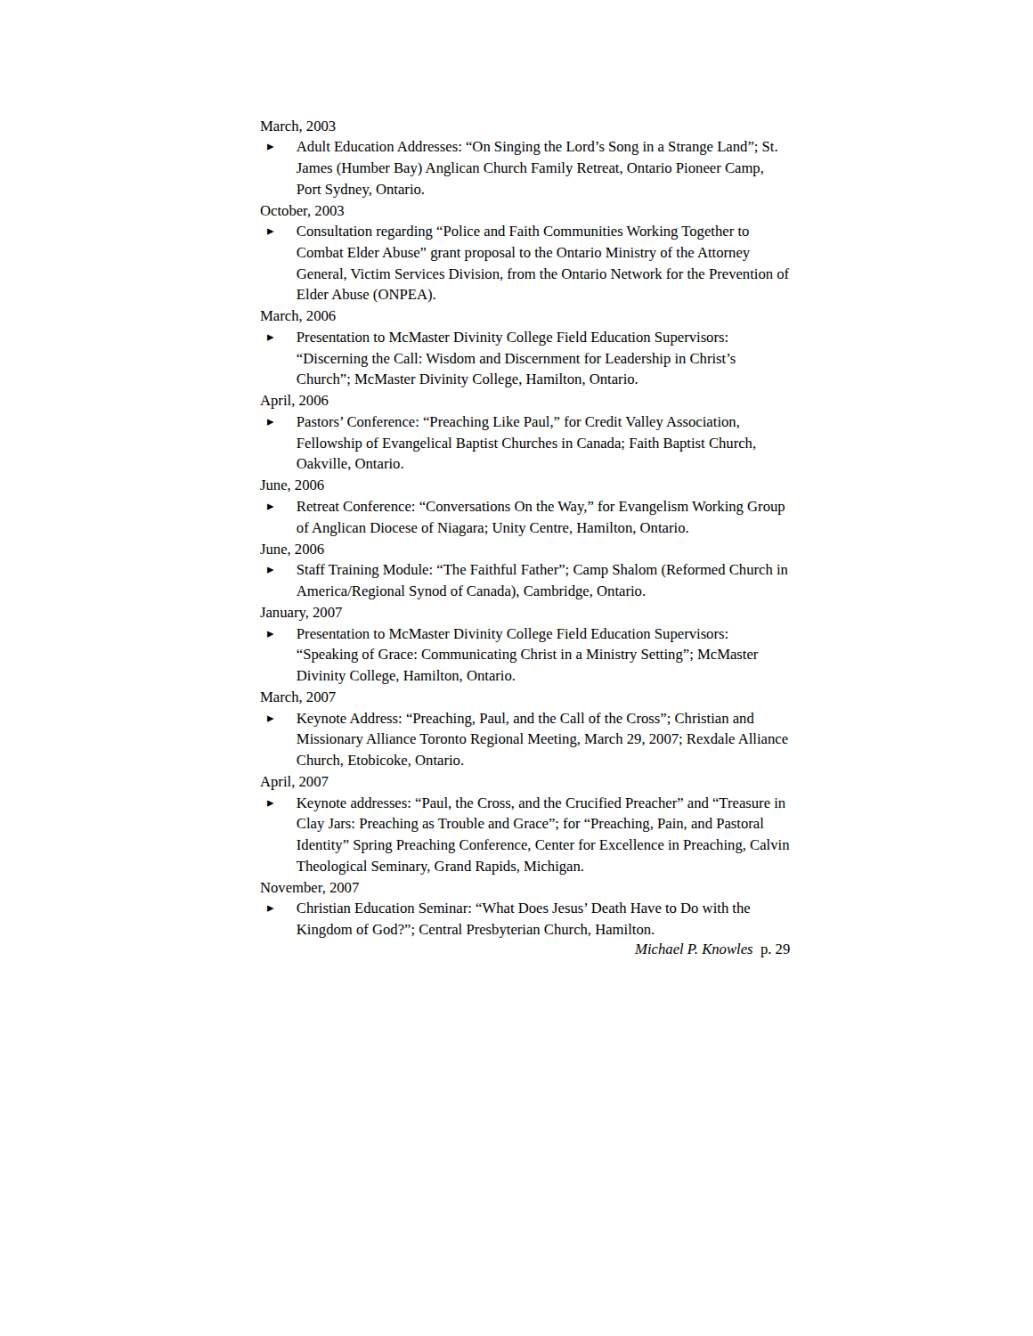March, 2003
Adult Education Addresses: “On Singing the Lord’s Song in a Strange Land”; St. James (Humber Bay) Anglican Church Family Retreat, Ontario Pioneer Camp, Port Sydney, Ontario.
October, 2003
Consultation regarding “Police and Faith Communities Working Together to Combat Elder Abuse” grant proposal to the Ontario Ministry of the Attorney General, Victim Services Division, from the Ontario Network for the Prevention of Elder Abuse (ONPEA).
March, 2006
Presentation to McMaster Divinity College Field Education Supervisors: “Discerning the Call: Wisdom and Discernment for Leadership in Christ’s Church”; McMaster Divinity College, Hamilton, Ontario.
April, 2006
Pastors’ Conference: “Preaching Like Paul,” for Credit Valley Association, Fellowship of Evangelical Baptist Churches in Canada; Faith Baptist Church, Oakville, Ontario.
June, 2006
Retreat Conference: “Conversations On the Way,” for Evangelism Working Group of Anglican Diocese of Niagara; Unity Centre, Hamilton, Ontario.
June, 2006
Staff Training Module: “The Faithful Father”; Camp Shalom (Reformed Church in America/Regional Synod of Canada), Cambridge, Ontario.
January, 2007
Presentation to McMaster Divinity College Field Education Supervisors: “Speaking of Grace: Communicating Christ in a Ministry Setting”; McMaster Divinity College, Hamilton, Ontario.
March, 2007
Keynote Address: “Preaching, Paul, and the Call of the Cross”; Christian and Missionary Alliance Toronto Regional Meeting, March 29, 2007; Rexdale Alliance Church, Etobicoke, Ontario.
April, 2007
Keynote addresses: “Paul, the Cross, and the Crucified Preacher” and “Treasure in Clay Jars: Preaching as Trouble and Grace”; for “Preaching, Pain, and Pastoral Identity” Spring Preaching Conference, Center for Excellence in Preaching, Calvin Theological Seminary, Grand Rapids, Michigan.
November, 2007
Christian Education Seminar: “What Does Jesus’ Death Have to Do with the Kingdom of God?”; Central Presbyterian Church, Hamilton.
Michael P. Knowles p. 29